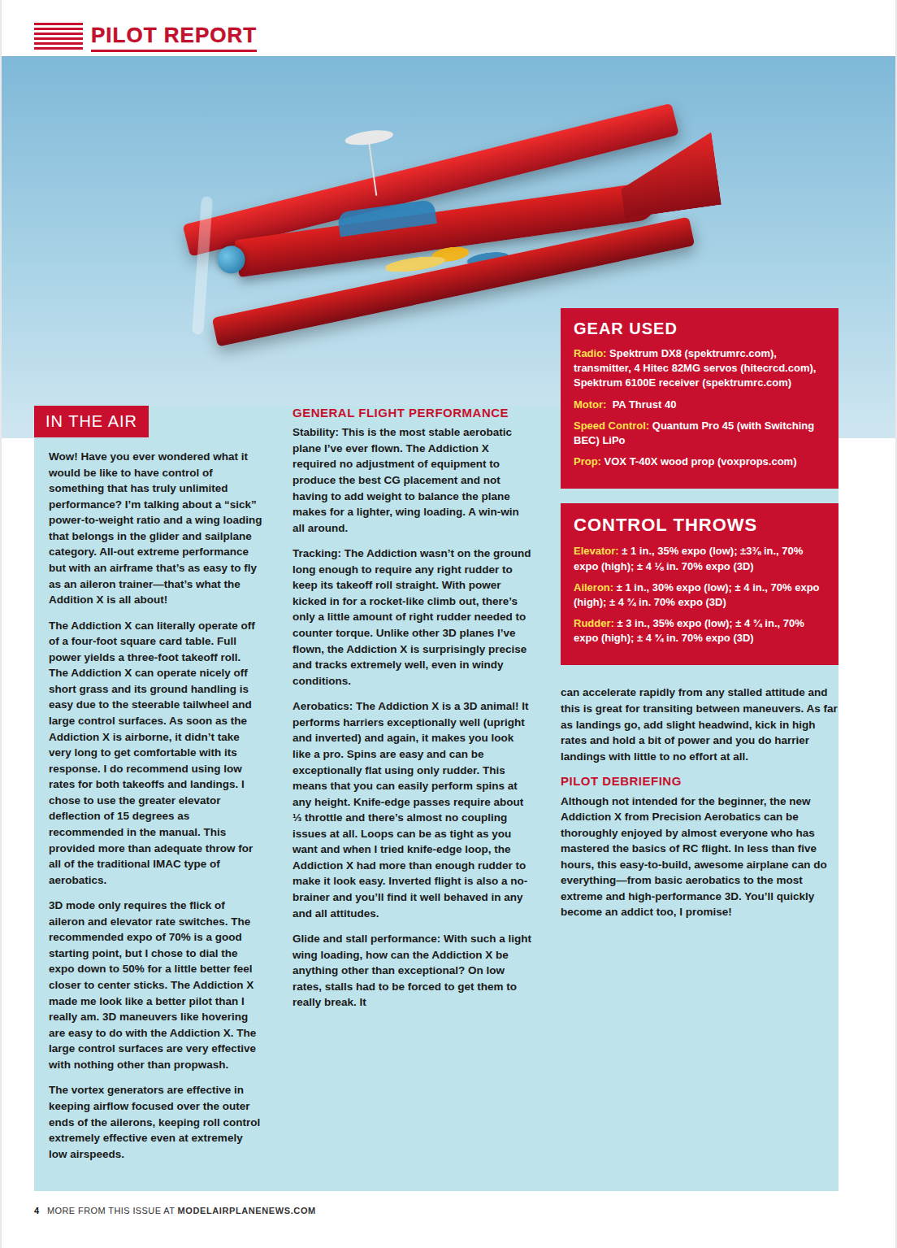Pilot Report
Precision Aerobatics Addiction X
In the Air
Wow! Have you ever wondered what it would be like to have control of something that has truly unlimited performance? I’m talking about a “sick” power-to-weight ratio and a wing loading that belongs in the glider and sailplane category. All-out extreme performance but with an airframe that’s as easy to fly as an aileron trainer—that’s what the Addition X is all about!
The Addiction X can literally operate off of a four-foot square card table. Full power yields a three-foot takeoff roll. The Addiction X can operate nicely off short grass and its ground handling is easy due to the steerable tailwheel and large control surfaces. As soon as the Addiction X is airborne, it didn’t take very long to get comfortable with its response. I do recommend using low rates for both takeoffs and landings. I chose to use the greater elevator deflection of 15 degrees as recommended in the manual. This provided more than adequate throw for all of the traditional IMAC type of aerobatics.
3D mode only requires the flick of aileron and elevator rate switches. The recommended expo of 70% is a good starting point, but I chose to dial the expo down to 50% for a little better feel closer to center sticks. The Addiction X made me look like a better pilot than I really am. 3D maneuvers like hovering are easy to do with the Addiction X. The large control surfaces are very effective with nothing other than propwash.
The vortex generators are effective in keeping airflow focused over the outer ends of the ailerons, keeping roll control extremely effective even at extremely low airspeeds.
General Flight Performance
Stability: This is the most stable aerobatic plane I’ve ever flown. The Addiction X required no adjustment of equipment to produce the best CG placement and not having to add weight to balance the plane makes for a lighter, wing loading. A win-win all around.
Tracking: The Addiction wasn’t on the ground long enough to require any right rudder to keep its takeoff roll straight. With power kicked in for a rocket-like climb out, there’s only a little amount of right rudder needed to counter torque. Unlike other 3D planes I’ve flown, the Addiction X is surprisingly precise and tracks extremely well, even in windy conditions.
Aerobatics: The Addiction X is a 3D animal! It performs harriers exceptionally well (upright and inverted) and again, it makes you look like a pro. Spins are easy and can be exceptionally flat using only rudder. This means that you can easily perform spins at any height. Knife-edge passes require about ⅓ throttle and there’s almost no coupling issues at all. Loops can be as tight as you want and when I tried knife-edge loop, the Addiction X had more than enough rudder to make it look easy. Inverted flight is also a no-brainer and you’ll find it well behaved in any and all attitudes.
Glide and stall performance: With such a light wing loading, how can the Addiction X be anything other than exceptional? On low rates, stalls had to be forced to get them to really break. It
Gear Used
Radio: Spektrum DX8 (spektrumrc.com), transmitter, 4 Hitec 82MG servos (hitecrcd.com), Spektrum 6100E receiver (spektrumrc.com)
Motor: PA Thrust 40
Speed Control: Quantum Pro 45 (with Switching BEC) LiPo
Prop: VOX T-40X wood prop (voxprops.com)
Control Throws
Elevator: ± 1 in., 35% expo (low); ±3⅜ in., 70% expo (high); ± 4 ⅛ in. 70% expo (3D)
Aileron: ± 1 in., 30% expo (low); ± 4 in., 70% expo (high); ± 4 ¾ in. 70% expo (3D)
Rudder: ± 3 in., 35% expo (low); ± 4 ¾ in., 70% expo (high); ± 4 ¾ in. 70% expo (3D)
can accelerate rapidly from any stalled attitude and this is great for transiting between maneuvers. As far as landings go, add slight headwind, kick in high rates and hold a bit of power and you do harrier landings with little to no effort at all.
Pilot Debriefing
Although not intended for the beginner, the new Addiction X from Precision Aerobatics can be thoroughly enjoyed by almost everyone who has mastered the basics of RC flight. In less than five hours, this easy-to-build, awesome airplane can do everything—from basic aerobatics to the most extreme and high-performance 3D. You’ll quickly become an addict too, I promise!
4 MORE FROM THIS ISSUE AT MODELAIRPLANENEWS.COM